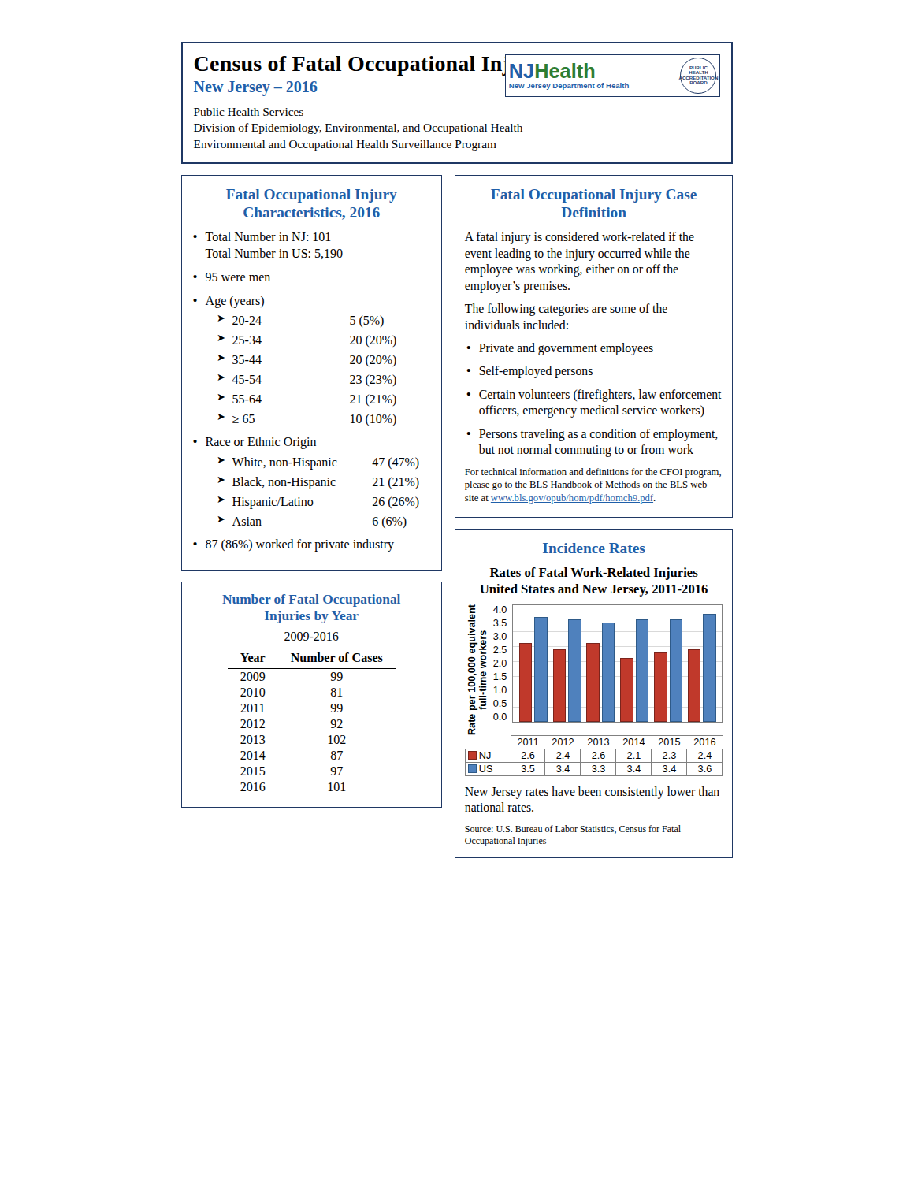NJ Health New Jersey Department of Health
PUBLIC
HEALTH
ACCREDITATION
BOARD
Census of Fatal Occupational Injuries (CFOI)
New Jersey – 2016
Public Health Services
Division of Epidemiology, Environmental, and Occupational Health
Environmental and Occupational Health Surveillance Program
Fatal Occupational Injury
Characteristics, 2016
Total Number in NJ: 101
Total Number in US: 5,190
95 were men
Age (years)
20-245 (5%)
25-3420 (20%)
35-4420 (20%)
45-5423 (23%)
55-6421 (21%)
≥ 6510 (10%)
Race or Ethnic Origin
White, non-Hispanic47 (47%)
Black, non-Hispanic21 (21%)
Hispanic/Latino26 (26%)
Asian6 (6%)
87 (86%) worked for private industry
Number of Fatal Occupational
Injuries by Year
2009-2016
| Year | Number of Cases |
| --- | --- |
| 2009 | 99 |
| 2010 | 81 |
| 2011 | 99 |
| 2012 | 92 |
| 2013 | 102 |
| 2014 | 87 |
| 2015 | 97 |
| 2016 | 101 |
Fatal Occupational Injury Case Definition
A fatal injury is considered work-related if the event leading to the injury occurred while the employee was working, either on or off the employer’s premises.
The following categories are some of the individuals included:
Private and government employees
Self-employed persons
Certain volunteers (firefighters, law enforcement officers, emergency medical service workers)
Persons traveling as a condition of employment, but not normal commuting to or from work
For technical information and definitions for the CFOI program, please go to the BLS Handbook of Methods on the BLS web site at www.bls.gov/opub/hom/pdf/homch9.pdf.
Incidence Rates
Rates of Fatal Work-Related Injuries
United States and New Jersey, 2011-2016
Rate per 100,000 equivalent
full-time workers
4.0
3.5
3.0
2.5
2.0
1.5
1.0
0.5
0.0
| | 2011 | 2012 | 2013 | 2014 | 2015 | 2016 |
| NJ | 2.6 | 2.4 | 2.6 | 2.1 | 2.3 | 2.4 |
| US | 3.5 | 3.4 | 3.3 | 3.4 | 3.4 | 3.6 |
New Jersey rates have been consistently lower than national rates.
Source: U.S. Bureau of Labor Statistics, Census for Fatal Occupational Injuries